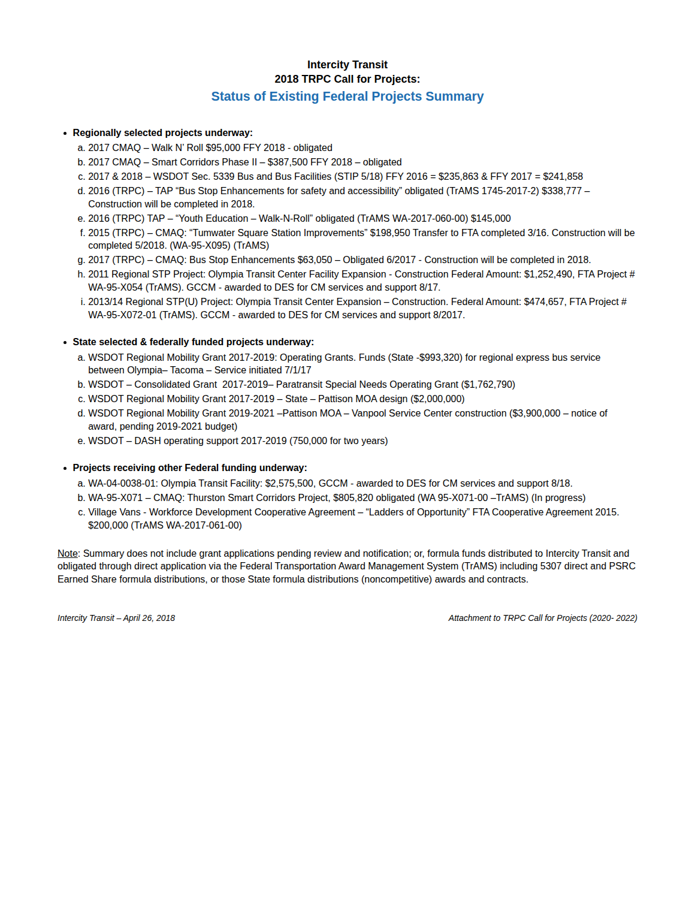Intercity Transit
2018 TRPC Call for Projects:
Status of Existing Federal Projects Summary
Regionally selected projects underway:
2017 CMAQ – Walk N’ Roll $95,000 FFY 2018 - obligated
2017 CMAQ – Smart Corridors Phase II – $387,500 FFY 2018 – obligated
2017 & 2018 – WSDOT Sec. 5339 Bus and Bus Facilities (STIP 5/18) FFY 2016 = $235,863 & FFY 2017 = $241,858
2016 (TRPC) – TAP “Bus Stop Enhancements for safety and accessibility” obligated (TrAMS 1745-2017-2) $338,777 –Construction will be completed in 2018.
2016 (TRPC) TAP – “Youth Education – Walk-N-Roll” obligated (TrAMS WA-2017-060-00) $145,000
2015 (TRPC) – CMAQ: “Tumwater Square Station Improvements” $198,950 Transfer to FTA completed 3/16. Construction will be completed 5/2018. (WA-95-X095) (TrAMS)
2017 (TRPC) – CMAQ: Bus Stop Enhancements $63,050 – Obligated 6/2017 - Construction will be completed in 2018.
2011 Regional STP Project: Olympia Transit Center Facility Expansion - Construction Federal Amount: $1,252,490, FTA Project # WA-95-X054 (TrAMS). GCCM - awarded to DES for CM services and support 8/17.
2013/14 Regional STP(U) Project: Olympia Transit Center Expansion – Construction. Federal Amount: $474,657, FTA Project # WA-95-X072-01 (TrAMS). GCCM - awarded to DES for CM services and support 8/2017.
State selected & federally funded projects underway:
WSDOT Regional Mobility Grant 2017-2019: Operating Grants. Funds (State -$993,320) for regional express bus service between Olympia– Tacoma – Service initiated 7/1/17
WSDOT – Consolidated Grant 2017-2019– Paratransit Special Needs Operating Grant ($1,762,790)
WSDOT Regional Mobility Grant 2017-2019 – State – Pattison MOA design ($2,000,000)
WSDOT Regional Mobility Grant 2019-2021 –Pattison MOA – Vanpool Service Center construction ($3,900,000 – notice of award, pending 2019-2021 budget)
WSDOT – DASH operating support 2017-2019 (750,000 for two years)
Projects receiving other Federal funding underway:
WA-04-0038-01: Olympia Transit Facility: $2,575,500, GCCM - awarded to DES for CM services and support 8/18.
WA-95-X071 – CMAQ: Thurston Smart Corridors Project, $805,820 obligated (WA 95-X071-00 –TrAMS) (In progress)
Village Vans - Workforce Development Cooperative Agreement – “Ladders of Opportunity” FTA Cooperative Agreement 2015. $200,000 (TrAMS WA-2017-061-00)
Note: Summary does not include grant applications pending review and notification; or, formula funds distributed to Intercity Transit and obligated through direct application via the Federal Transportation Award Management System (TrAMS) including 5307 direct and PSRC Earned Share formula distributions, or those State formula distributions (noncompetitive) awards and contracts.
Intercity Transit – April 26, 2018
Attachment to TRPC Call for Projects (2020- 2022)